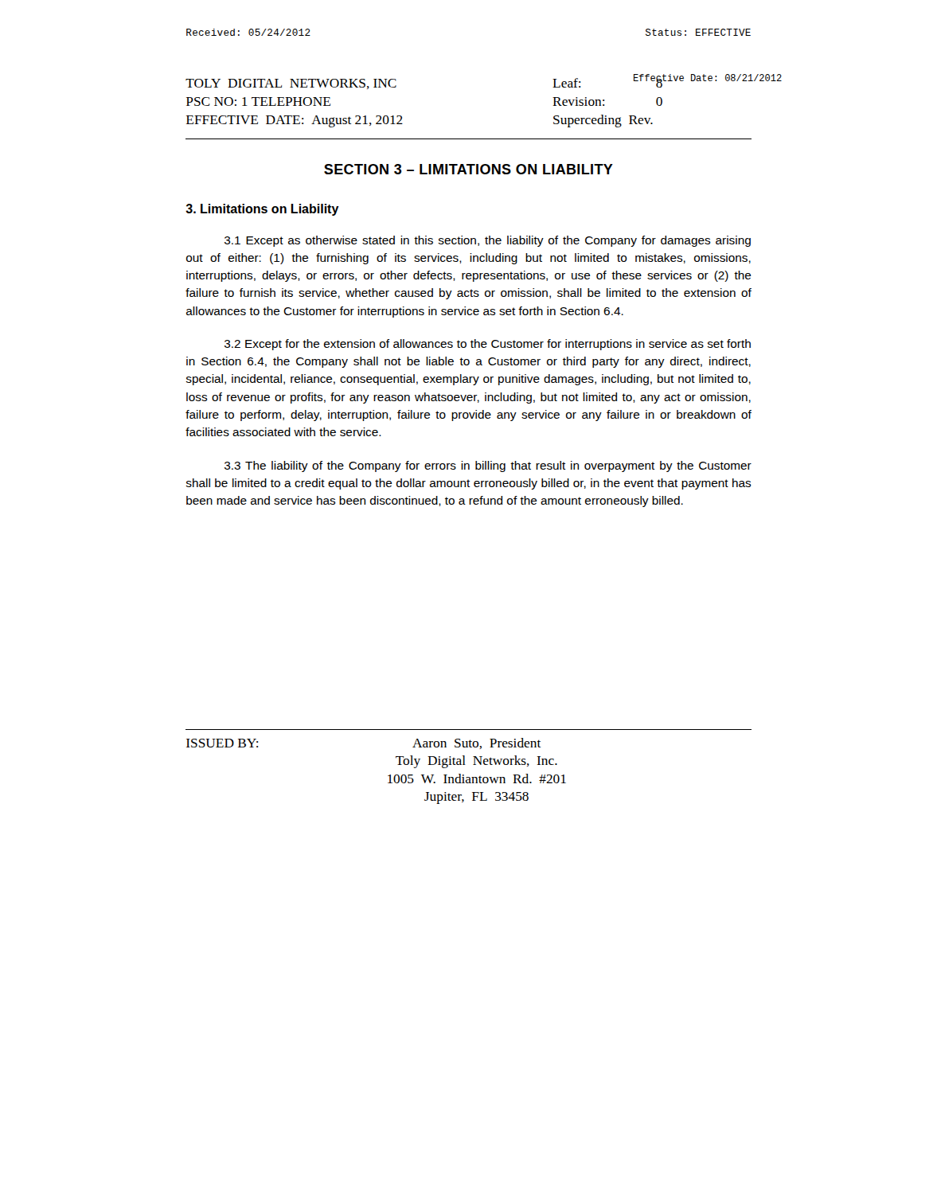Received: 05/24/2012 Status: EFFECTIVE
TOLY DIGITAL NETWORKS, INC
PSC NO: 1 TELEPHONE
EFFECTIVE DATE: August 21, 2012
Effective Date: 08/21/2012
Leaf: 8
Revision: 0
Superceding Rev.
SECTION 3 – LIMITATIONS ON LIABILITY
3. Limitations on Liability
3.1 Except as otherwise stated in this section, the liability of the Company for damages arising out of either: (1) the furnishing of its services, including but not limited to mistakes, omissions, interruptions, delays, or errors, or other defects, representations, or use of these services or (2) the failure to furnish its service, whether caused by acts or omission, shall be limited to the extension of allowances to the Customer for interruptions in service as set forth in Section 6.4.
3.2 Except for the extension of allowances to the Customer for interruptions in service as set forth in Section 6.4, the Company shall not be liable to a Customer or third party for any direct, indirect, special, incidental, reliance, consequential, exemplary or punitive damages, including, but not limited to, loss of revenue or profits, for any reason whatsoever, including, but not limited to, any act or omission, failure to perform, delay, interruption, failure to provide any service or any failure in or breakdown of facilities associated with the service.
3.3 The liability of the Company for errors in billing that result in overpayment by the Customer shall be limited to a credit equal to the dollar amount erroneously billed or, in the event that payment has been made and service has been discontinued, to a refund of the amount erroneously billed.
ISSUED BY:
Aaron Suto, President
Toly Digital Networks, Inc.
1005 W. Indiantown Rd. #201
Jupiter, FL 33458